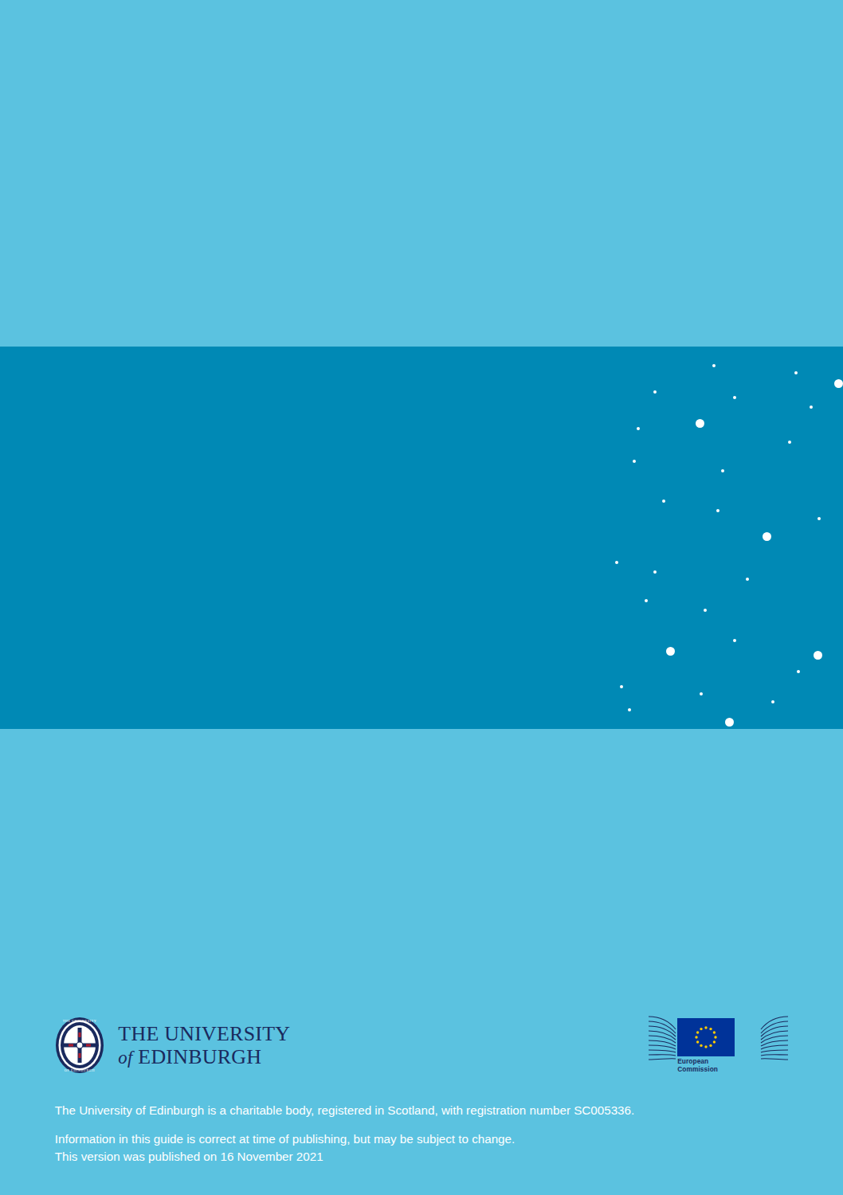THE UNIVERSITY OF EDINBURGH
THE UNIVERSITY of EDINBURGH
European
Commission
The University of Edinburgh is a charitable body, registered in Scotland, with registration number SC005336.
Information in this guide is correct at time of publishing, but may be subject to change.
This version was published on 16 November 2021